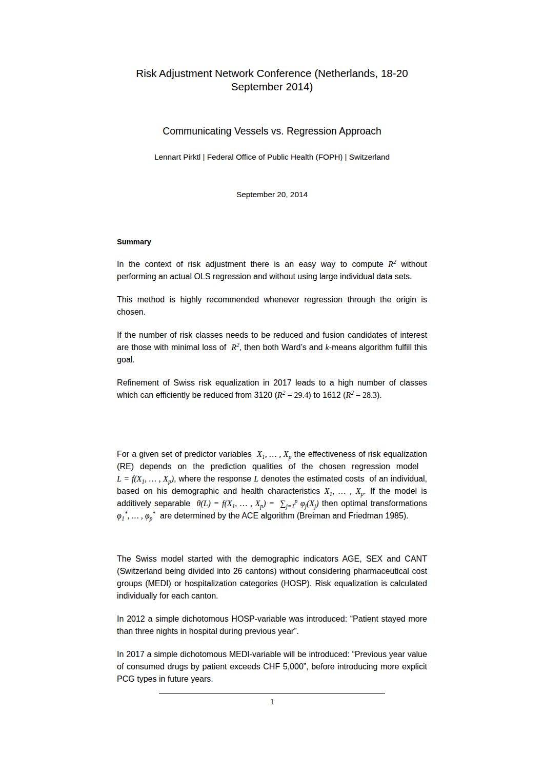Risk Adjustment Network Conference (Netherlands, 18-20 September 2014)
Communicating Vessels vs. Regression Approach
Lennart Pirktl | Federal Office of Public Health (FOPH) | Switzerland
September 20, 2014
Summary
In the context of risk adjustment there is an easy way to compute R2 without performing an actual OLS regression and without using large individual data sets.
This method is highly recommended whenever regression through the origin is chosen.
If the number of risk classes needs to be reduced and fusion candidates of interest are those with minimal loss of R2, then both Ward’s and k-means algorithm fulfill this goal.
Refinement of Swiss risk equalization in 2017 leads to a high number of classes which can efficiently be reduced from 3120 (R2 = 29.4) to 1612 (R2 = 28.3).
For a given set of predictor variables X1, … , Xp the effectiveness of risk equalization (RE) depends on the prediction qualities of the chosen regression model L = f(X1, … , Xp), where the response L denotes the estimated costs of an individual, based on his demographic and health characteristics X1, … , Xp. If the model is additively separable θ(L) = f(X1, … , Xp) = ∑j=1p φj(Xj) then optimal transformations φ1*, … , φp* are determined by the ACE algorithm (Breiman and Friedman 1985).
The Swiss model started with the demographic indicators AGE, SEX and CANT (Switzerland being divided into 26 cantons) without considering pharmaceutical cost groups (MEDI) or hospitalization categories (HOSP). Risk equalization is calculated individually for each canton.
In 2012 a simple dichotomous HOSP-variable was introduced: “Patient stayed more than three nights in hospital during previous year”.
In 2017 a simple dichotomous MEDI-variable will be introduced: “Previous year value of consumed drugs by patient exceeds CHF 5,000”, before introducing more explicit PCG types in future years.
1